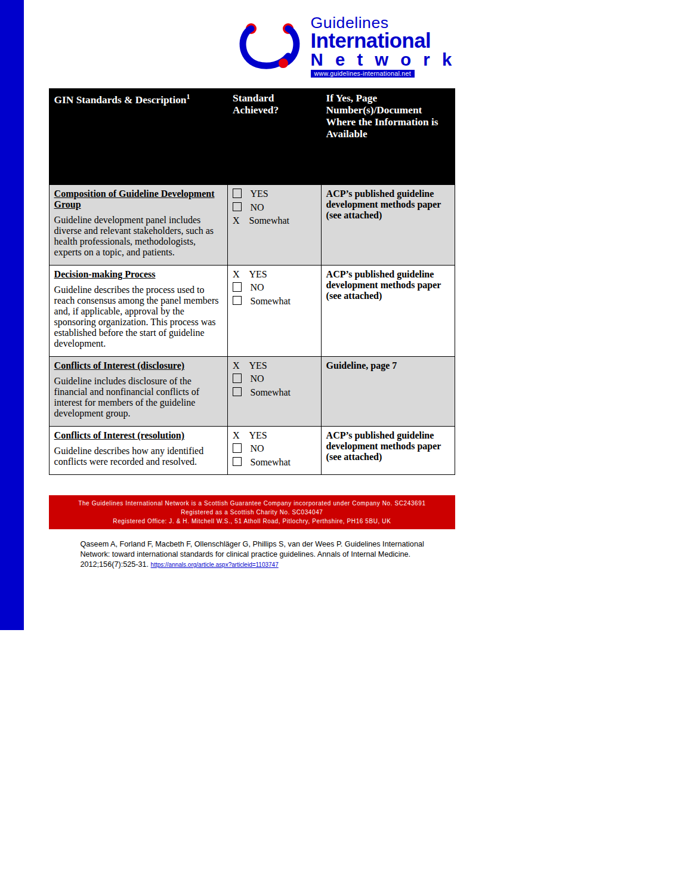Guidelines
International
N e t w o r k
www.guidelines-international.net
| GIN Standards & Description 1 | Standard Achieved? | If Yes, Page Number(s)/Document Where the Information is Available |
| --- | --- | --- |
| Composition of Guideline Development Group Guideline development panel includes diverse and relevant stakeholders, such as health professionals, methodologists, experts on a topic, and patients. | YES NO X Somewhat | ACP’s published guideline development methods paper (see attached) |
| Decision-making Process Guideline describes the process used to reach consensus among the panel members and, if applicable, approval by the sponsoring organization. This process was established before the start of guideline development. | X YES NO Somewhat | ACP’s published guideline development methods paper (see attached) |
| Conflicts of Interest (disclosure) Guideline includes disclosure of the financial and nonfinancial conflicts of interest for members of the guideline development group. | X YES NO Somewhat | Guideline, page 7 |
| Conflicts of Interest (resolution) Guideline describes how any identified conflicts were recorded and resolved. | Χ YES NO Somewhat | ACP’s published guideline development methods paper (see attached) |
The Guidelines International Network is a Scottish Guarantee Company incorporated under Company No. SC243691
Registered as a Scottish Charity No. SC034047
Registered Office: J. & H. Mitchell W.S., 51 Atholl Road, Pitlochry, Perthshire, PH16 5BU, UK
Qaseem A, Forland F, Macbeth F, Ollenschläger G, Phillips S, van der Wees P. Guidelines International Network: toward international standards for clinical practice guidelines. Annals of Internal Medicine. 2012;156(7):525-31. https://annals.org/article.aspx?articleid=1103747